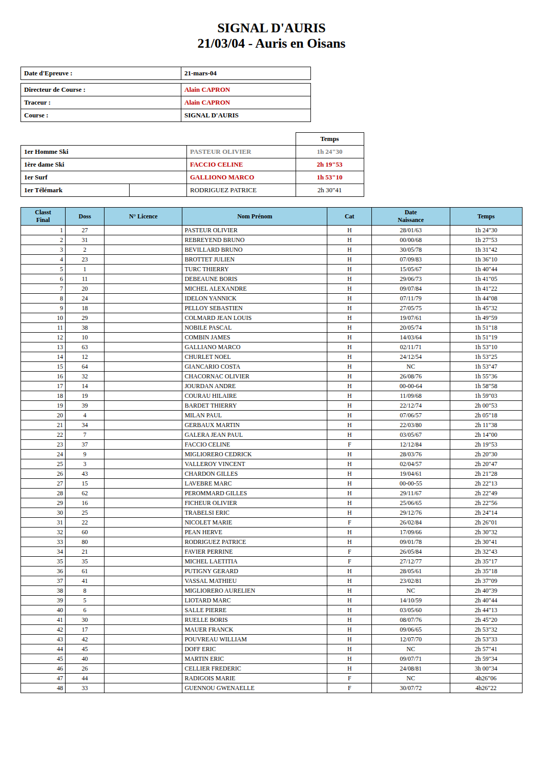SIGNAL D'AURIS
21/03/04 - Auris en Oisans
| Date d'Epreuve : | 21-mars-04 |
| Directeur de Course : | Alain CAPRON |
| Traceur : | Alain CAPRON |
| Course : | SIGNAL D'AURIS |
| | | | Temps |
| 1er Homme Ski | PASTEUR OLIVIER | 1h 24"30 |
| 1ère dame Ski | FACCIO CELINE | 2h 19"53 |
| 1er Surf | GALLIONO MARCO | 1h 53"10 |
| 1er Télémark | | RODRIGUEZ PATRICE | 2h 30"41 |
| Classt Final | Doss | N° Licence | Nom Prénom | Cat | Date Naissance | Temps |
| --- | --- | --- | --- | --- | --- | --- |
| 1 | 27 | | PASTEUR OLIVIER | H | 28/01/63 | 1h 24"30 |
| 2 | 31 | | REBREYEND BRUNO | H | 00/00/68 | 1h 27"53 |
| 3 | 2 | | BEVILLARD BRUNO | H | 30/05/78 | 1h 31"42 |
| 4 | 23 | | BROTTET JULIEN | H | 07/09/83 | 1h 36"10 |
| 5 | 1 | | TURC THIERRY | H | 15/05/67 | 1h 40"44 |
| 6 | 11 | | DEBEAUNE BORIS | H | 29/06/73 | 1h 41"05 |
| 7 | 20 | | MICHEL ALEXANDRE | H | 09/07/84 | 1h 41"22 |
| 8 | 24 | | IDELON YANNICK | H | 07/11/79 | 1h 44"08 |
| 9 | 18 | | PELLOY SEBASTIEN | H | 27/05/75 | 1h 45"32 |
| 10 | 29 | | COLMARD JEAN LOUIS | H | 19/07/61 | 1h 49"59 |
| 11 | 38 | | NOBILE PASCAL | H | 20/05/74 | 1h 51"18 |
| 12 | 10 | | COMBIN JAMES | H | 14/03/64 | 1h 51"19 |
| 13 | 63 | | GALLIANO MARCO | H | 02/11/71 | 1h 53"10 |
| 14 | 12 | | CHURLET NOEL | H | 24/12/54 | 1h 53"25 |
| 15 | 64 | | GIANCARIO COSTA | H | NC | 1h 53"47 |
| 16 | 32 | | CHACORNAC OLIVIER | H | 26/08/76 | 1h 55"36 |
| 17 | 14 | | JOURDAN ANDRE | H | 00-00-64 | 1h 58"58 |
| 18 | 19 | | COURAU HILAIRE | H | 11/09/68 | 1h 59"03 |
| 19 | 39 | | BARDET THIERRY | H | 22/12/74 | 2h 00"53 |
| 20 | 4 | | MILAN PAUL | H | 07/06/57 | 2h 05"18 |
| 21 | 34 | | GERBAUX MARTIN | H | 22/03/80 | 2h 11"38 |
| 22 | 7 | | GALERA JEAN PAUL | H | 03/05/67 | 2h 14"00 |
| 23 | 37 | | FACCIO CELINE | F | 12/12/84 | 2h 19"53 |
| 24 | 9 | | MIGLIORERO CEDRICK | H | 28/03/76 | 2h 20"30 |
| 25 | 3 | | VALLEROY VINCENT | H | 02/04/57 | 2h 20"47 |
| 26 | 43 | | CHARDON GILLES | H | 19/04/61 | 2h 21"28 |
| 27 | 15 | | LAVEBRE MARC | H | 00-00-55 | 2h 22"13 |
| 28 | 62 | | PEROMMARD GILLES | H | 29/11/67 | 2h 22"49 |
| 29 | 16 | | FICHEUR OLIVIER | H | 25/06/65 | 2h 22"56 |
| 30 | 25 | | TRABELSI ERIC | H | 29/12/76 | 2h 24"14 |
| 31 | 22 | | NICOLET MARIE | F | 26/02/84 | 2h 26"01 |
| 32 | 60 | | PEAN HERVE | H | 17/09/66 | 2h 30"32 |
| 33 | 80 | | RODRIGUEZ PATRICE | H | 09/01/78 | 2h 30"41 |
| 34 | 21 | | FAVIER PERRINE | F | 26/05/84 | 2h 32"43 |
| 35 | 35 | | MICHEL LAETITIA | F | 27/12/77 | 2h 35"17 |
| 36 | 61 | | PUTIGNY GERARD | H | 28/05/61 | 2h 35"18 |
| 37 | 41 | | VASSAL MATHIEU | H | 23/02/81 | 2h 37"09 |
| 38 | 8 | | MIGLIORERO AURELIEN | H | NC | 2h 40"39 |
| 39 | 5 | | LIOTARD MARC | H | 14/10/59 | 2h 40"44 |
| 40 | 6 | | SALLE PIERRE | H | 03/05/60 | 2h 44"13 |
| 41 | 30 | | RUELLE BORIS | H | 08/07/76 | 2h 45"20 |
| 42 | 17 | | MAUER FRANCK | H | 09/06/65 | 2h 53"32 |
| 43 | 42 | | POUVREAU WILLIAM | H | 12/07/70 | 2h 53"33 |
| 44 | 45 | | DOFF ERIC | H | NC | 2h 57"41 |
| 45 | 40 | | MARTIN ERIC | H | 09/07/71 | 2h 59"34 |
| 46 | 26 | | CELLIER FREDERIC | H | 24/08/81 | 3h 00"34 |
| 47 | 44 | | RADIGOIS MARIE | F | NC | 4h26"06 |
| 48 | 33 | | GUENNOU GWENAELLE | F | 30/07/72 | 4h26"22 |